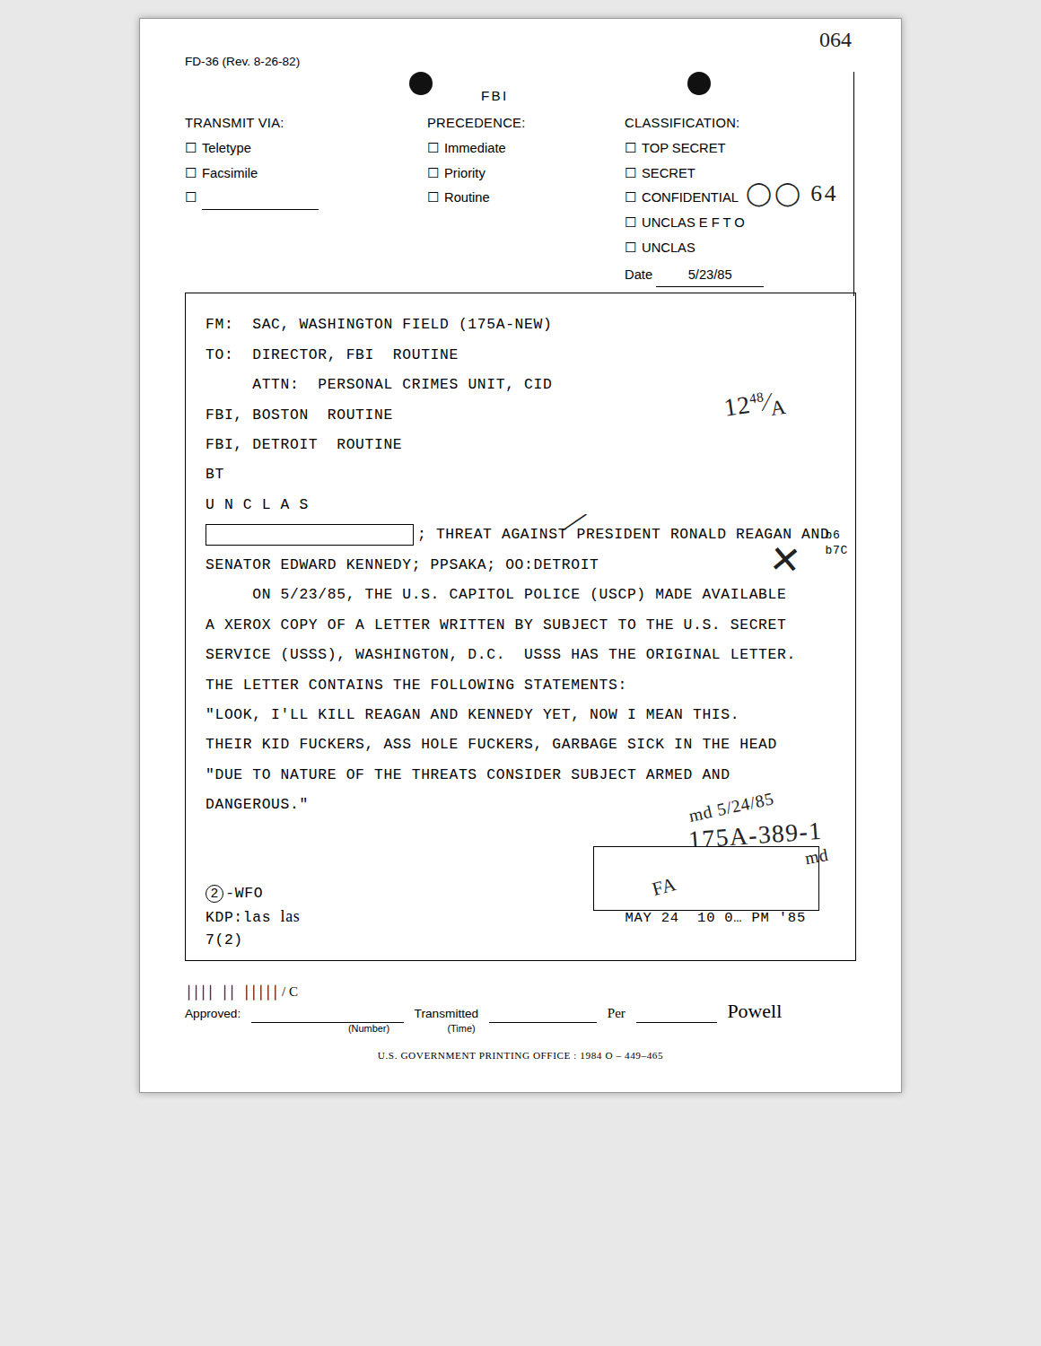064
FD-36 (Rev. 8-26-82)
FBI
TRANSMIT VIA:
Teletype
Facsimile
PRECEDENCE:
Immediate
Priority
Routine
CLASSIFICATION:
TOP SECRET
SECRET
CONFIDENTIAL
UNCLAS E F T O
UNCLAS
Date 5/23/85
◯◯ 64
1248⁄A
∕
✕
b6
b7C
FM: SAC, WASHINGTON FIELD (175A-NEW)
TO: DIRECTOR, FBI ROUTINE
ATTN: PERSONAL CRIMES UNIT, CID
FBI, BOSTON ROUTINE
FBI, DETROIT ROUTINE
BT
U N C L A S
; THREAT AGAINST PRESIDENT RONALD REAGAN AND
SENATOR EDWARD KENNEDY; PPSAKA; OO:DETROIT
ON 5/23/85, THE U.S. CAPITOL POLICE (USCP) MADE AVAILABLE
A XEROX COPY OF A LETTER WRITTEN BY SUBJECT TO THE U.S. SECRET
SERVICE (USSS), WASHINGTON, D.C. USSS HAS THE ORIGINAL LETTER.
THE LETTER CONTAINS THE FOLLOWING STATEMENTS:
"LOOK, I'LL KILL REAGAN AND KENNEDY YET, NOW I MEAN THIS.
THEIR KID FUCKERS, ASS HOLE FUCKERS, GARBAGE SICK IN THE HEAD
"DUE TO NATURE OF THE THREATS CONSIDER SUBJECT ARMED AND
DANGEROUS."
md 5/24/85
175A-389-1
md
FA
MAY 24 10 0… PM '85
2-WFO
KDP:las las
7(2)
││││ ││ │││││ / C
Approved: Transmitted Per Powell
(Number) (Time)
U.S. GOVERNMENT PRINTING OFFICE : 1984 O – 449–465